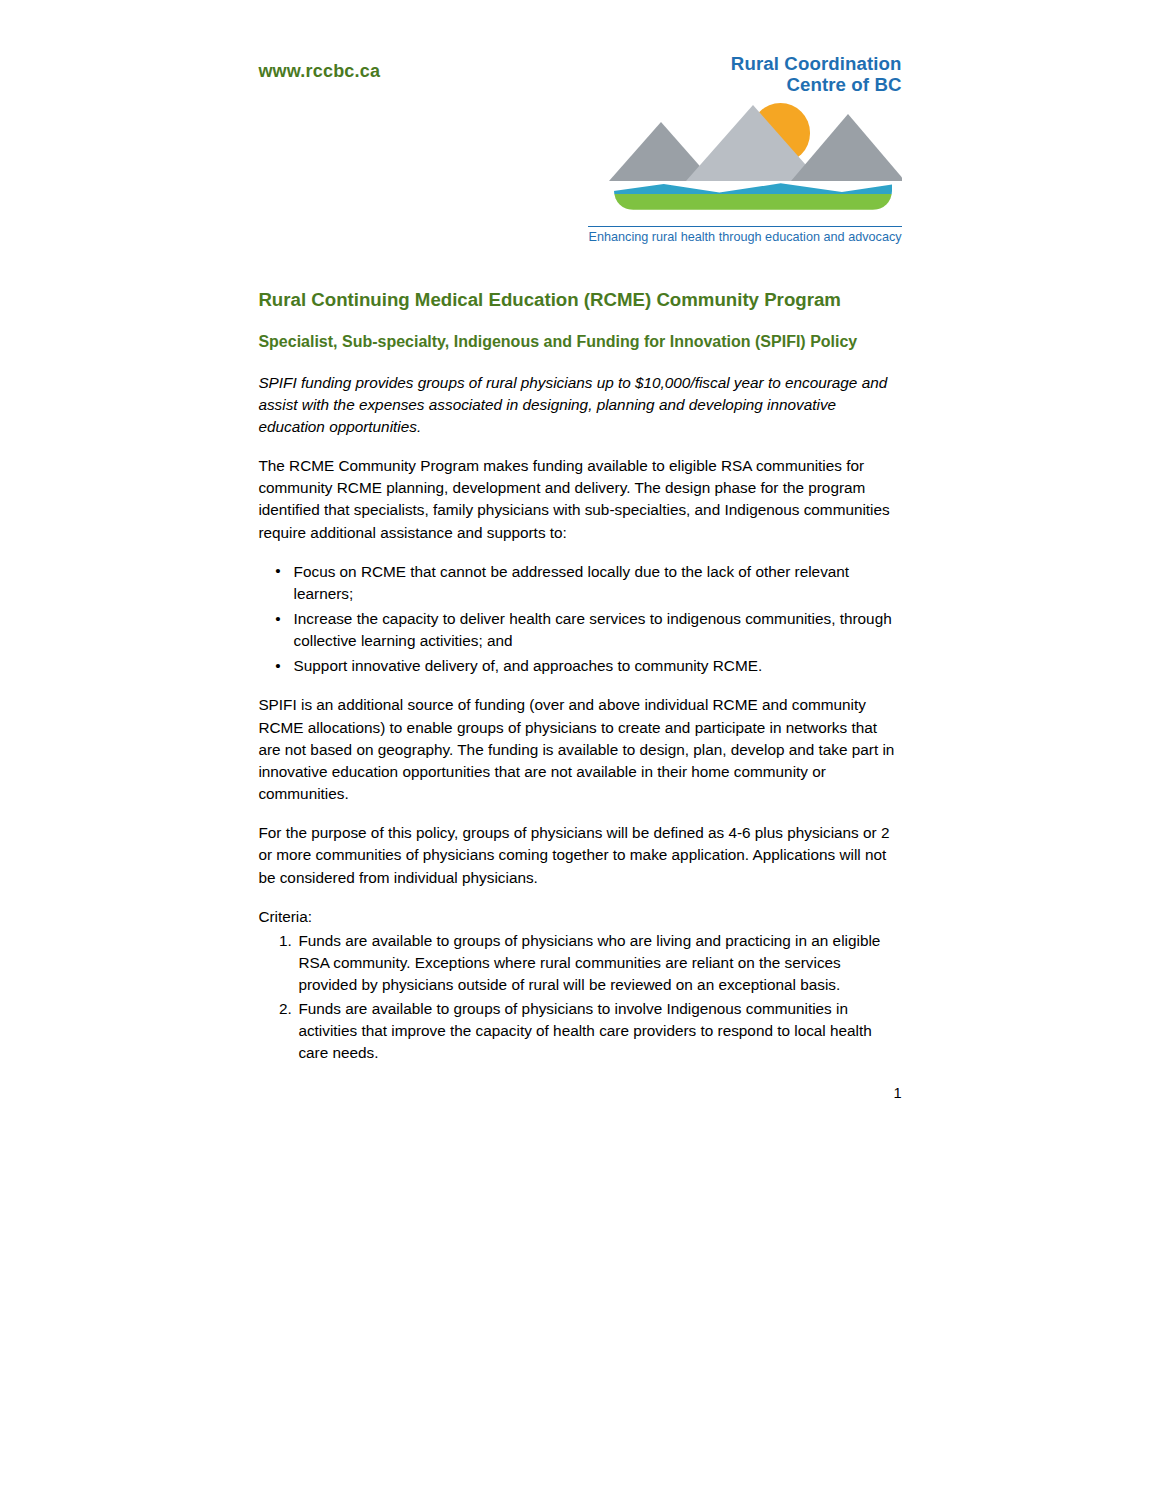www.rccbc.ca
Rural CoordinationCentre of BC
Enhancing rural health through education and advocacy
Rural Continuing Medical Education (RCME) Community Program
Specialist, Sub-specialty, Indigenous and Funding for Innovation (SPIFI) Policy
SPIFI funding provides groups of rural physicians up to $10,000/fiscal year to encourage and assist with the expenses associated in designing, planning and developing innovative education opportunities.
The RCME Community Program makes funding available to eligible RSA communities for community RCME planning, development and delivery. The design phase for the program identified that specialists, family physicians with sub-specialties, and Indigenous communities require additional assistance and supports to:
Focus on RCME that cannot be addressed locally due to the lack of other relevant learners;
Increase the capacity to deliver health care services to indigenous communities, through collective learning activities; and
Support innovative delivery of, and approaches to community RCME.
SPIFI is an additional source of funding (over and above individual RCME and community RCME allocations) to enable groups of physicians to create and participate in networks that are not based on geography. The funding is available to design, plan, develop and take part in innovative education opportunities that are not available in their home community or communities.
For the purpose of this policy, groups of physicians will be defined as 4-6 plus physicians or 2 or more communities of physicians coming together to make application. Applications will not be considered from individual physicians.
Criteria:
Funds are available to groups of physicians who are living and practicing in an eligible RSA community. Exceptions where rural communities are reliant on the services provided by physicians outside of rural will be reviewed on an exceptional basis.
Funds are available to groups of physicians to involve Indigenous communities in activities that improve the capacity of health care providers to respond to local health care needs.
1